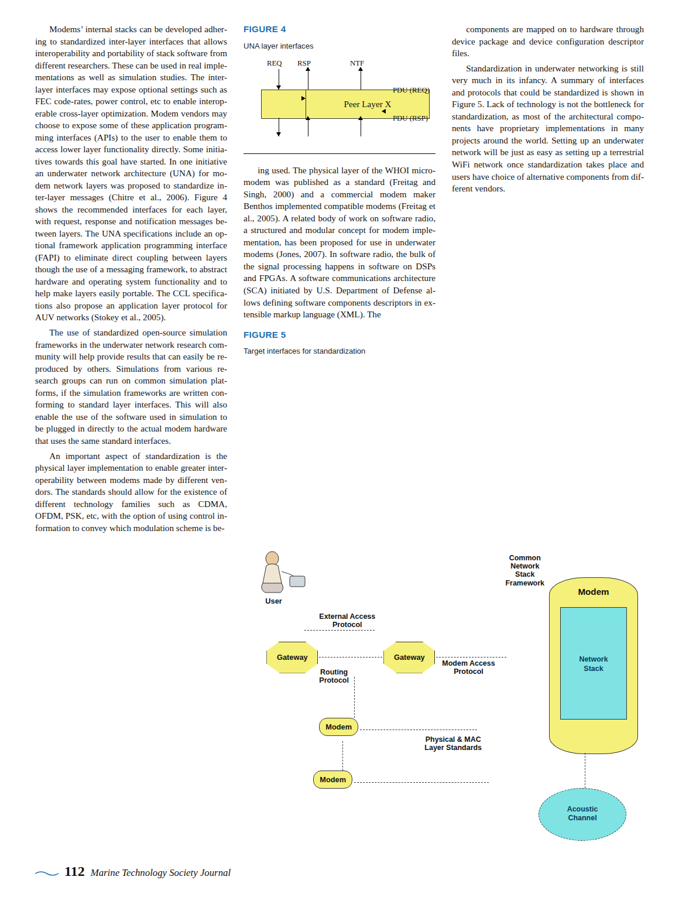Modems’ internal stacks can be developed adhering to standardized inter-layer interfaces that allows interoperability and portability of stack software from different researchers. These can be used in real implementations as well as simulation studies. The inter-layer interfaces may expose optional settings such as FEC code-rates, power control, etc to enable interoperable cross-layer optimization. Modem vendors may choose to expose some of these application programming interfaces (APIs) to the user to enable them to access lower layer functionality directly. Some initiatives towards this goal have started. In one initiative an underwater network architecture (UNA) for modem network layers was proposed to standardize inter-layer messages (Chitre et al., 2006). Figure 4 shows the recommended interfaces for each layer, with request, response and notification messages between layers. The UNA specifications include an optional framework application programming interface (FAPI) to eliminate direct coupling between layers though the use of a messaging framework, to abstract hardware and operating system functionality and to help make layers easily portable. The CCL specifications also propose an application layer protocol for AUV networks (Stokey et al., 2005).
The use of standardized open-source simulation frameworks in the underwater network research community will help provide results that can easily be reproduced by others. Simulations from various research groups can run on common simulation platforms, if the simulation frameworks are written conforming to standard layer interfaces. This will also enable the use of the software used in simulation to be plugged in directly to the actual modem hardware that uses the same standard interfaces.
An important aspect of standardization is the physical layer implementation to enable greater interoperability between modems made by different vendors. The standards should allow for the existence of different technology families such as CDMA, OFDM, PSK, etc, with the option of using control information to convey which modulation scheme is be-
FIGURE 4
UNA layer interfaces
Layer X
Peer Layer X
REQ
RSP
NTF
PDU (REQ)
PDU (RSP)
ing used. The physical layer of the WHOI micro-modem was published as a standard (Freitag and Singh, 2000) and a commercial modem maker Benthos implemented compatible modems (Freitag et al., 2005). A related body of work on software radio, a structured and modular concept for modem implementation, has been proposed for use in underwater modems (Jones, 2007). In software radio, the bulk of the signal processing happens in software on DSPs and FPGAs. A software communications architecture (SCA) initiated by U.S. Department of Defense allows defining software components descriptors in extensible markup language (XML). The
FIGURE 5
Target interfaces for standardization
components are mapped on to hardware through device package and device configuration descriptor files.
Standardization in underwater networking is still very much in its infancy. A summary of interfaces and protocols that could be standardized is shown in Figure 5. Lack of technology is not the bottleneck for standardization, as most of the architectural components have proprietary implementations in many projects around the world. Setting up an underwater network will be just as easy as setting up a terrestrial WiFi network once standardization takes place and users have choice of alternative components from different vendors.
User
Gateway
Gateway
Modem
Modem
Modem
Network
Stack
Acoustic
Channel
External Access
Protocol
Routing
Protocol
Modem Access
Protocol
Common
Network
Stack
Framework
Physical & MAC
Layer Standards
112 Marine Technology Society Journal